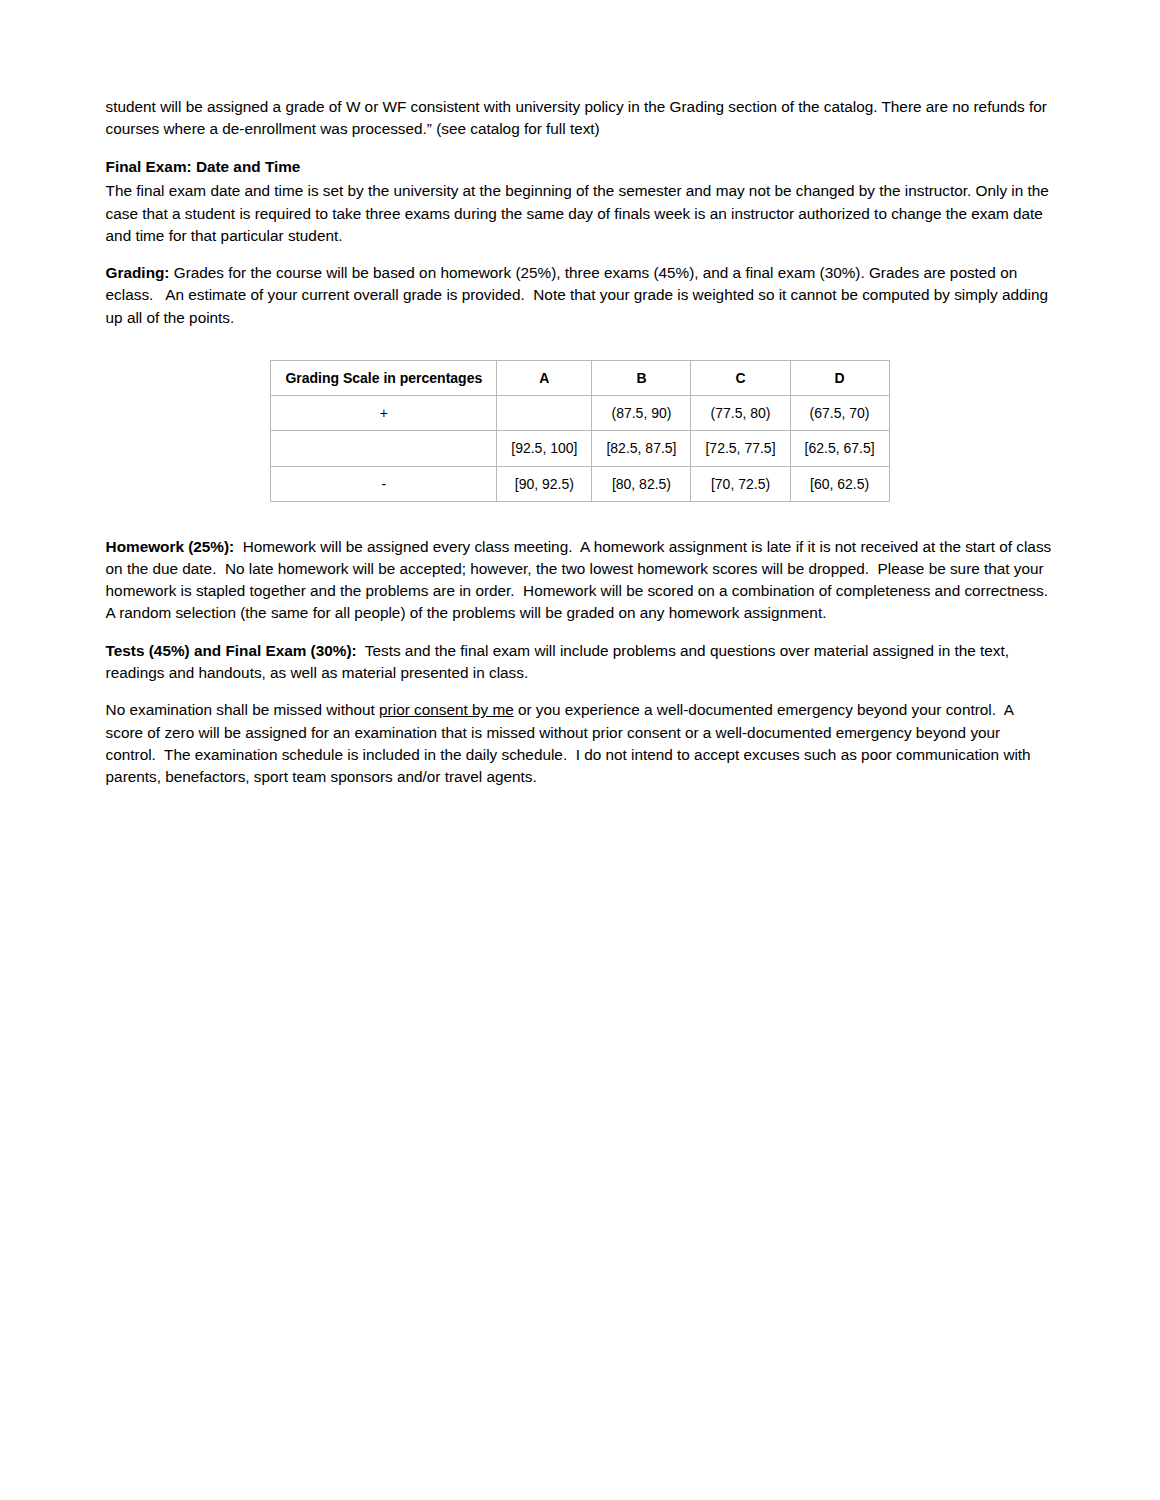student will be assigned a grade of W or WF consistent with university policy in the Grading section of the catalog. There are no refunds for courses where a de-enrollment was processed.” (see catalog for full text)
Final Exam: Date and Time
The final exam date and time is set by the university at the beginning of the semester and may not be changed by the instructor. Only in the case that a student is required to take three exams during the same day of finals week is an instructor authorized to change the exam date and time for that particular student.
Grading: Grades for the course will be based on homework (25%), three exams (45%), and a final exam (30%). Grades are posted on eclass. An estimate of your current overall grade is provided. Note that your grade is weighted so it cannot be computed by simply adding up all of the points.
| Grading Scale in percentages | A | B | C | D |
| --- | --- | --- | --- | --- |
| + | | (87.5, 90) | (77.5, 80) | (67.5, 70) |
| | [92.5, 100] | [82.5, 87.5] | [72.5, 77.5] | [62.5, 67.5] |
| - | [90, 92.5) | [80, 82.5) | [70, 72.5) | [60, 62.5) |
Homework (25%): Homework will be assigned every class meeting. A homework assignment is late if it is not received at the start of class on the due date. No late homework will be accepted; however, the two lowest homework scores will be dropped. Please be sure that your homework is stapled together and the problems are in order. Homework will be scored on a combination of completeness and correctness. A random selection (the same for all people) of the problems will be graded on any homework assignment.
Tests (45%) and Final Exam (30%): Tests and the final exam will include problems and questions over material assigned in the text, readings and handouts, as well as material presented in class.
No examination shall be missed without prior consent by me or you experience a well-documented emergency beyond your control. A score of zero will be assigned for an examination that is missed without prior consent or a well-documented emergency beyond your control. The examination schedule is included in the daily schedule. I do not intend to accept excuses such as poor communication with parents, benefactors, sport team sponsors and/or travel agents.